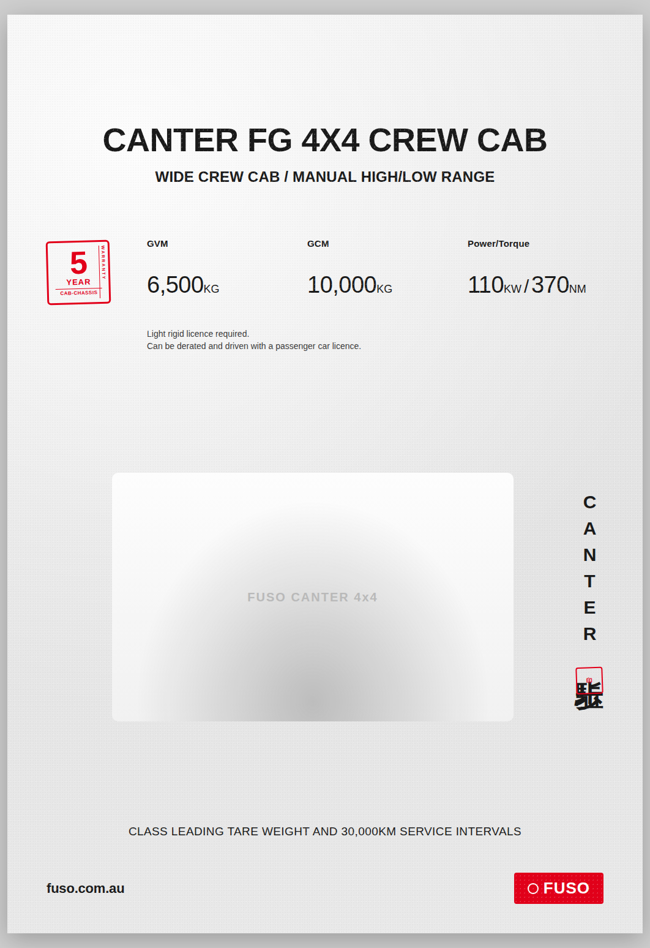Canter FG 4x4 Crew Cab
Wide Crew Cab / Manual High/Low Range
5 YEAR CAB-CHASSIS WARRANTY
GVM
6,500KG
GCM
10,000KG
Power/Torque
110KW/370NM
Light rigid licence required.
Can be derated and driven with a passenger car licence.
CANTER 駈歩 印
Class leading tare weight and 30,000km service intervals
fuso.com.au FUSO